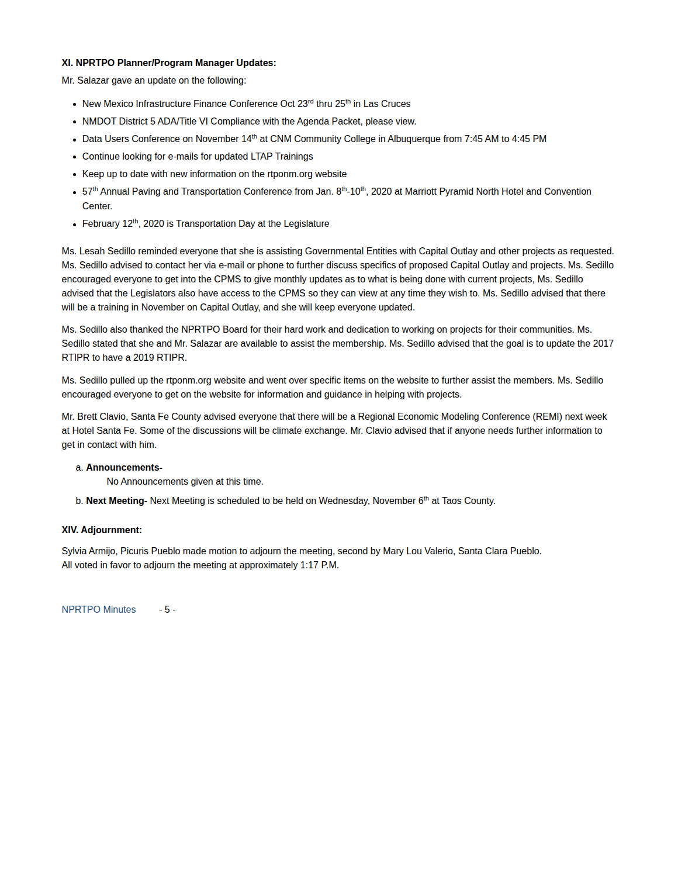XI. NPRTPO Planner/Program Manager Updates:
Mr. Salazar gave an update on the following:
New Mexico Infrastructure Finance Conference Oct 23rd thru 25th in Las Cruces
NMDOT District 5 ADA/Title VI Compliance with the Agenda Packet, please view.
Data Users Conference on November 14th at CNM Community College in Albuquerque from 7:45 AM to 4:45 PM
Continue looking for e-mails for updated LTAP Trainings
Keep up to date with new information on the rtponm.org website
57th Annual Paving and Transportation Conference from Jan. 8th-10th, 2020 at Marriott Pyramid North Hotel and Convention Center.
February 12th, 2020 is Transportation Day at the Legislature
Ms. Lesah Sedillo reminded everyone that she is assisting Governmental Entities with Capital Outlay and other projects as requested. Ms. Sedillo advised to contact her via e-mail or phone to further discuss specifics of proposed Capital Outlay and projects. Ms. Sedillo encouraged everyone to get into the CPMS to give monthly updates as to what is being done with current projects, Ms. Sedillo advised that the Legislators also have access to the CPMS so they can view at any time they wish to. Ms. Sedillo advised that there will be a training in November on Capital Outlay, and she will keep everyone updated.
Ms. Sedillo also thanked the NPRTPO Board for their hard work and dedication to working on projects for their communities. Ms. Sedillo stated that she and Mr. Salazar are available to assist the membership. Ms. Sedillo advised that the goal is to update the 2017 RTIPR to have a 2019 RTIPR.
Ms. Sedillo pulled up the rtponm.org website and went over specific items on the website to further assist the members. Ms. Sedillo encouraged everyone to get on the website for information and guidance in helping with projects.
Mr. Brett Clavio, Santa Fe County advised everyone that there will be a Regional Economic Modeling Conference (REMI) next week at Hotel Santa Fe. Some of the discussions will be climate exchange. Mr. Clavio advised that if anyone needs further information to get in contact with him.
Announcements-
No Announcements given at this time.
Next Meeting- Next Meeting is scheduled to be held on Wednesday, November 6th at Taos County.
XIV. Adjournment:
Sylvia Armijo, Picuris Pueblo made motion to adjourn the meeting, second by Mary Lou Valerio, Santa Clara Pueblo.
All voted in favor to adjourn the meeting at approximately 1:17 P.M.
NPRTPO Minutes - 5 -